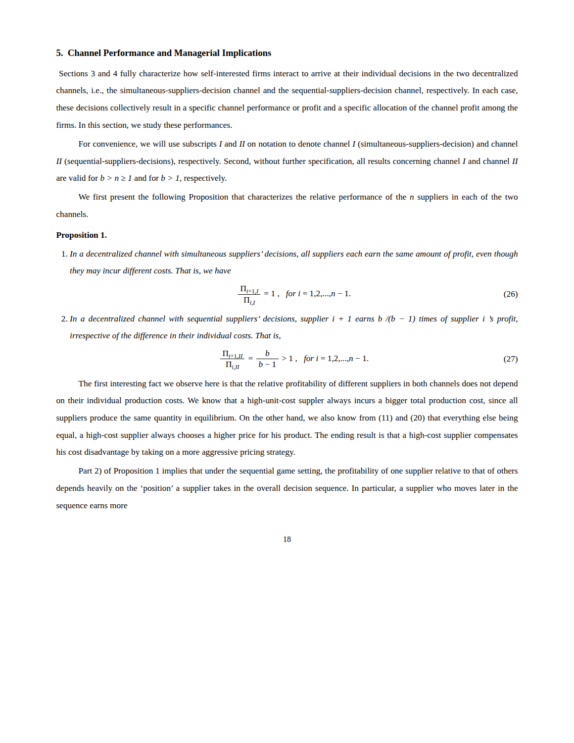5. Channel Performance and Managerial Implications
Sections 3 and 4 fully characterize how self-interested firms interact to arrive at their individual decisions in the two decentralized channels, i.e., the simultaneous-suppliers-decision channel and the sequential-suppliers-decision channel, respectively. In each case, these decisions collectively result in a specific channel performance or profit and a specific allocation of the channel profit among the firms. In this section, we study these performances.
For convenience, we will use subscripts I and II on notation to denote channel I (simultaneous-suppliers-decision) and channel II (sequential-suppliers-decisions), respectively. Second, without further specification, all results concerning channel I and channel II are valid for b > n ≥ 1 and for b > 1, respectively.
We first present the following Proposition that characterizes the relative performance of the n suppliers in each of the two channels.
Proposition 1.
In a decentralized channel with simultaneous suppliers’ decisions, all suppliers each earn the same amount of profit, even though they may incur different costs. That is, we have
Πi+1,I Πi,I = 1 , for i = 1,2,...,n − 1.
(26)
In a decentralized channel with sequential suppliers’ decisions, supplier i + 1 earns b /(b − 1) times of supplier i ’s profit, irrespective of the difference in their individual costs. That is,
Πi+1,II Πi,II = b b − 1 > 1 , for i = 1,2,...,n − 1.
(27)
The first interesting fact we observe here is that the relative profitability of different suppliers in both channels does not depend on their individual production costs. We know that a high-unit-cost suppler always incurs a bigger total production cost, since all suppliers produce the same quantity in equilibrium. On the other hand, we also know from (11) and (20) that everything else being equal, a high-cost supplier always chooses a higher price for his product. The ending result is that a high-cost supplier compensates his cost disadvantage by taking on a more aggressive pricing strategy.
Part 2) of Proposition 1 implies that under the sequential game setting, the profitability of one supplier relative to that of others depends heavily on the ‘position’ a supplier takes in the overall decision sequence. In particular, a supplier who moves later in the sequence earns more
18